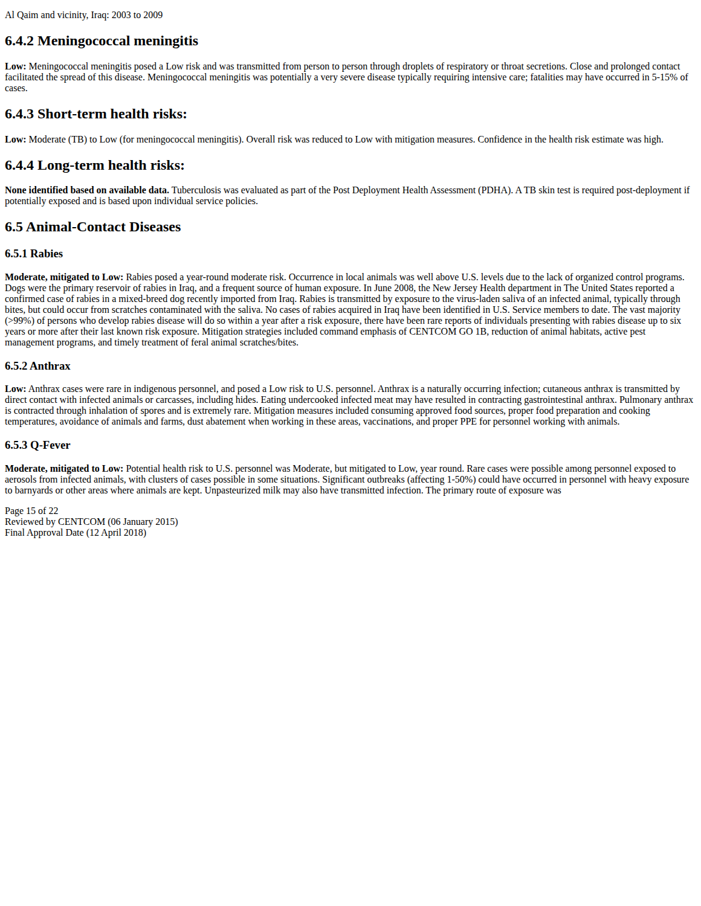Al Qaim and vicinity, Iraq: 2003 to 2009
6.4.2 Meningococcal meningitis
Low: Meningococcal meningitis posed a Low risk and was transmitted from person to person through droplets of respiratory or throat secretions. Close and prolonged contact facilitated the spread of this disease. Meningococcal meningitis was potentially a very severe disease typically requiring intensive care; fatalities may have occurred in 5-15% of cases.
6.4.3 Short-term health risks:
Low: Moderate (TB) to Low (for meningococcal meningitis). Overall risk was reduced to Low with mitigation measures. Confidence in the health risk estimate was high.
6.4.4 Long-term health risks:
None identified based on available data. Tuberculosis was evaluated as part of the Post Deployment Health Assessment (PDHA). A TB skin test is required post-deployment if potentially exposed and is based upon individual service policies.
6.5 Animal-Contact Diseases
6.5.1 Rabies
Moderate, mitigated to Low: Rabies posed a year-round moderate risk. Occurrence in local animals was well above U.S. levels due to the lack of organized control programs. Dogs were the primary reservoir of rabies in Iraq, and a frequent source of human exposure. In June 2008, the New Jersey Health department in The United States reported a confirmed case of rabies in a mixed-breed dog recently imported from Iraq. Rabies is transmitted by exposure to the virus-laden saliva of an infected animal, typically through bites, but could occur from scratches contaminated with the saliva. No cases of rabies acquired in Iraq have been identified in U.S. Service members to date. The vast majority (>99%) of persons who develop rabies disease will do so within a year after a risk exposure, there have been rare reports of individuals presenting with rabies disease up to six years or more after their last known risk exposure. Mitigation strategies included command emphasis of CENTCOM GO 1B, reduction of animal habitats, active pest management programs, and timely treatment of feral animal scratches/bites.
6.5.2 Anthrax
Low: Anthrax cases were rare in indigenous personnel, and posed a Low risk to U.S. personnel. Anthrax is a naturally occurring infection; cutaneous anthrax is transmitted by direct contact with infected animals or carcasses, including hides. Eating undercooked infected meat may have resulted in contracting gastrointestinal anthrax. Pulmonary anthrax is contracted through inhalation of spores and is extremely rare. Mitigation measures included consuming approved food sources, proper food preparation and cooking temperatures, avoidance of animals and farms, dust abatement when working in these areas, vaccinations, and proper PPE for personnel working with animals.
6.5.3 Q-Fever
Moderate, mitigated to Low: Potential health risk to U.S. personnel was Moderate, but mitigated to Low, year round. Rare cases were possible among personnel exposed to aerosols from infected animals, with clusters of cases possible in some situations. Significant outbreaks (affecting 1-50%) could have occurred in personnel with heavy exposure to barnyards or other areas where animals are kept. Unpasteurized milk may also have transmitted infection. The primary route of exposure was
Page 15 of 22
Reviewed by CENTCOM (06 January 2015)
Final Approval Date (12 April 2018)